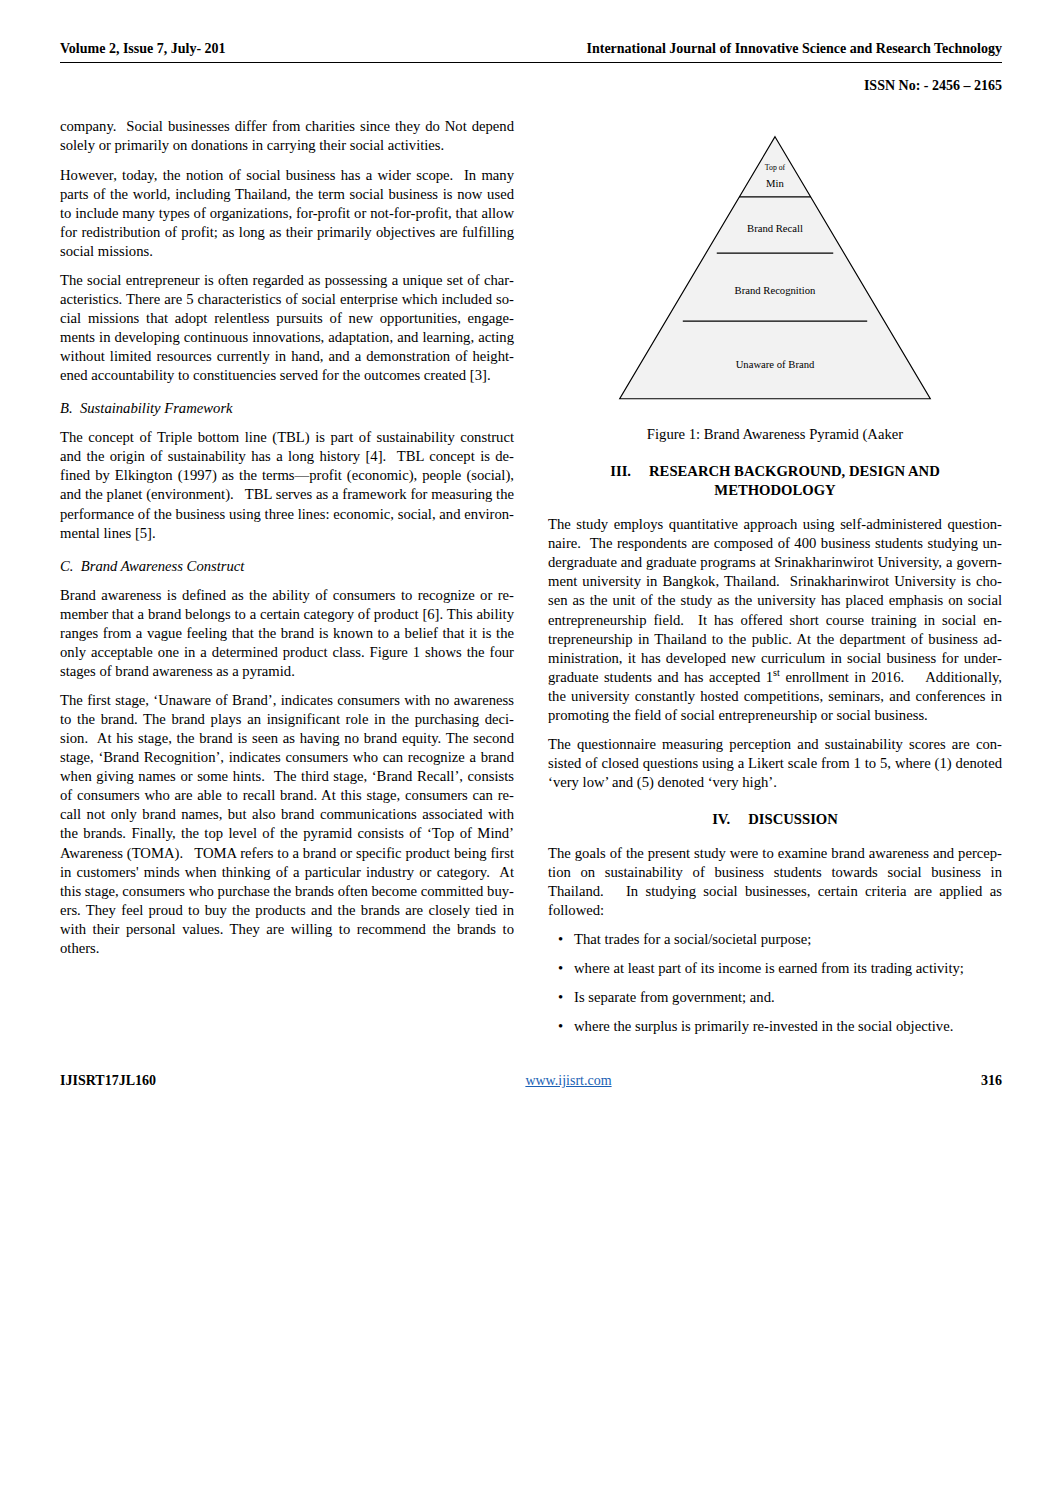Volume 2, Issue 7, July- 201
International Journal of Innovative Science and Research Technology
ISSN No: - 2456 – 2165
company. Social businesses differ from charities since they do Not depend solely or primarily on donations in carrying their social activities.
However, today, the notion of social business has a wider scope. In many parts of the world, including Thailand, the term social business is now used to include many types of organizations, for-profit or not-for-profit, that allow for redistribution of profit; as long as their primarily objectives are fulfilling social missions.
The social entrepreneur is often regarded as possessing a unique set of characteristics. There are 5 characteristics of social enterprise which included social missions that adopt relentless pursuits of new opportunities, engagements in developing continuous innovations, adaptation, and learning, acting without limited resources currently in hand, and a demonstration of heightened accountability to constituencies served for the outcomes created [3].
B. Sustainability Framework
The concept of Triple bottom line (TBL) is part of sustainability construct and the origin of sustainability has a long history [4]. TBL concept is defined by Elkington (1997) as the terms—profit (economic), people (social), and the planet (environment). TBL serves as a framework for measuring the performance of the business using three lines: economic, social, and environmental lines [5].
C. Brand Awareness Construct
Brand awareness is defined as the ability of consumers to recognize or remember that a brand belongs to a certain category of product [6]. This ability ranges from a vague feeling that the brand is known to a belief that it is the only acceptable one in a determined product class. Figure 1 shows the four stages of brand awareness as a pyramid.
The first stage, ‘Unaware of Brand’, indicates consumers with no awareness to the brand. The brand plays an insignificant role in the purchasing decision. At his stage, the brand is seen as having no brand equity. The second stage, ‘Brand Recognition’, indicates consumers who can recognize a brand when giving names or some hints. The third stage, ‘Brand Recall’, consists of consumers who are able to recall brand. At this stage, consumers can recall not only brand names, but also brand communications associated with the brands. Finally, the top level of the pyramid consists of ‘Top of Mind’ Awareness (TOMA). TOMA refers to a brand or specific product being first in customers' minds when thinking of a particular industry or category. At this stage, consumers who purchase the brands often become committed buyers. They feel proud to buy the products and the brands are closely tied in with their personal values. They are willing to recommend the brands to others.
Top of Min Brand Recall Brand Recognition Unaware of Brand
Figure 1: Brand Awareness Pyramid (Aaker
III. RESEARCH BACKGROUND, DESIGN AND METHODOLOGY
The study employs quantitative approach using self-administered questionnaire. The respondents are composed of 400 business students studying undergraduate and graduate programs at Srinakharinwirot University, a government university in Bangkok, Thailand. Srinakharinwirot University is chosen as the unit of the study as the university has placed emphasis on social entrepreneurship field. It has offered short course training in social entrepreneurship in Thailand to the public. At the department of business administration, it has developed new curriculum in social business for undergraduate students and has accepted 1st enrollment in 2016. Additionally, the university constantly hosted competitions, seminars, and conferences in promoting the field of social entrepreneurship or social business.
The questionnaire measuring perception and sustainability scores are consisted of closed questions using a Likert scale from 1 to 5, where (1) denoted ‘very low’ and (5) denoted ‘very high’.
IV. DISCUSSION
The goals of the present study were to examine brand awareness and perception on sustainability of business students towards social business in Thailand. In studying social businesses, certain criteria are applied as followed:
That trades for a social/societal purpose;
where at least part of its income is earned from its trading activity;
Is separate from government; and.
where the surplus is primarily re-invested in the social objective.
IJISRT17JL160
www.ijisrt.com
316